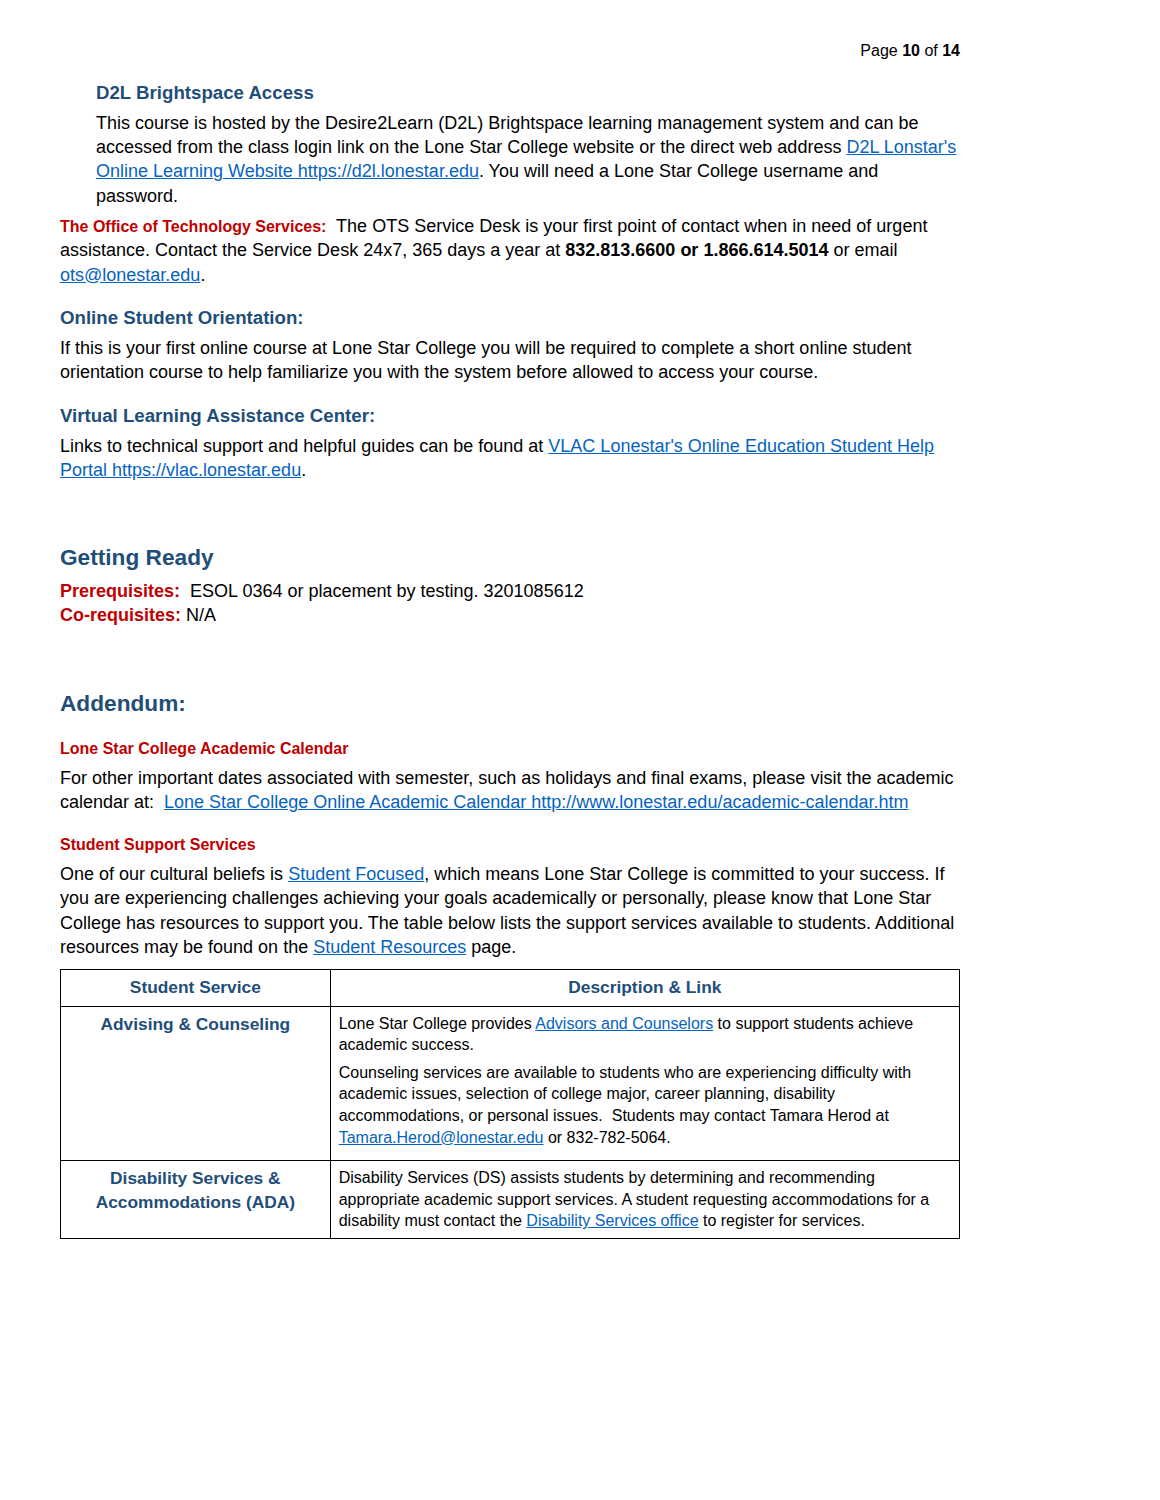Page 10 of 14
D2L Brightspace Access
This course is hosted by the Desire2Learn (D2L) Brightspace learning management system and can be accessed from the class login link on the Lone Star College website or the direct web address D2L Lonstar's Online Learning Website https://d2l.lonestar.edu. You will need a Lone Star College username and password.
The Office of Technology Services: The OTS Service Desk is your first point of contact when in need of urgent assistance. Contact the Service Desk 24x7, 365 days a year at 832.813.6600 or 1.866.614.5014 or email ots@lonestar.edu.
Online Student Orientation:
If this is your first online course at Lone Star College you will be required to complete a short online student orientation course to help familiarize you with the system before allowed to access your course.
Virtual Learning Assistance Center:
Links to technical support and helpful guides can be found at VLAC Lonestar's Online Education Student Help Portal https://vlac.lonestar.edu.
Getting Ready
Prerequisites: ESOL 0364 or placement by testing. 3201085612
Co-requisites: N/A
Addendum:
Lone Star College Academic Calendar
For other important dates associated with semester, such as holidays and final exams, please visit the academic calendar at: Lone Star College Online Academic Calendar http://www.lonestar.edu/academic-calendar.htm
Student Support Services
One of our cultural beliefs is Student Focused, which means Lone Star College is committed to your success. If you are experiencing challenges achieving your goals academically or personally, please know that Lone Star College has resources to support you. The table below lists the support services available to students. Additional resources may be found on the Student Resources page.
| Student Service | Description & Link |
| --- | --- |
| Advising & Counseling | Lone Star College provides Advisors and Counselors to support students achieve academic success. Counseling services are available to students who are experiencing difficulty with academic issues, selection of college major, career planning, disability accommodations, or personal issues. Students may contact Tamara Herod at Tamara.Herod@lonestar.edu or 832-782-5064. |
| Disability Services & Accommodations (ADA) | Disability Services (DS) assists students by determining and recommending appropriate academic support services. A student requesting accommodations for a disability must contact the Disability Services office to register for services. |